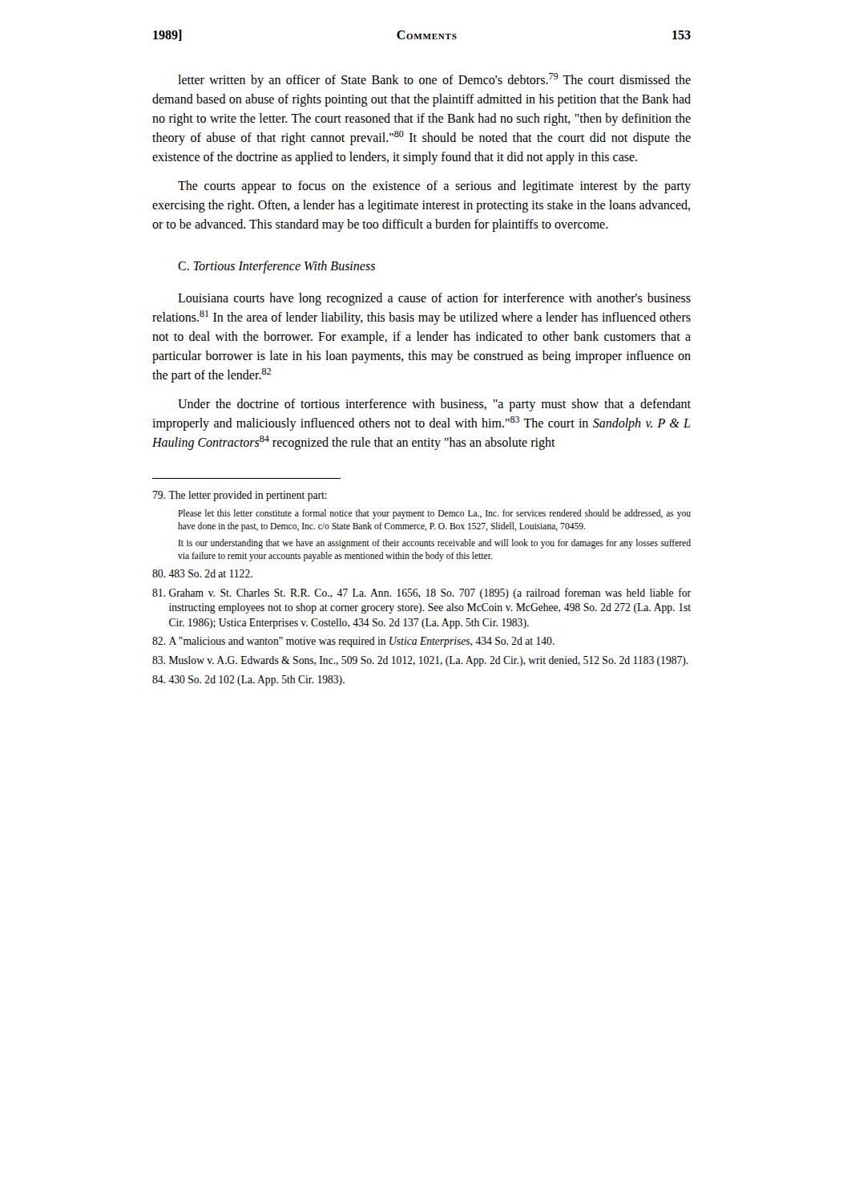1989] Comments 153
letter written by an officer of State Bank to one of Demco's debtors.79 The court dismissed the demand based on abuse of rights pointing out that the plaintiff admitted in his petition that the Bank had no right to write the letter. The court reasoned that if the Bank had no such right, "then by definition the theory of abuse of that right cannot prevail."80 It should be noted that the court did not dispute the existence of the doctrine as applied to lenders, it simply found that it did not apply in this case.
The courts appear to focus on the existence of a serious and legitimate interest by the party exercising the right. Often, a lender has a legitimate interest in protecting its stake in the loans advanced, or to be advanced. This standard may be too difficult a burden for plaintiffs to overcome.
C. Tortious Interference With Business
Louisiana courts have long recognized a cause of action for interference with another's business relations.81 In the area of lender liability, this basis may be utilized where a lender has influenced others not to deal with the borrower. For example, if a lender has indicated to other bank customers that a particular borrower is late in his loan payments, this may be construed as being improper influence on the part of the lender.82
Under the doctrine of tortious interference with business, "a party must show that a defendant improperly and maliciously influenced others not to deal with him."83 The court in Sandolph v. P & L Hauling Contractors84 recognized the rule that an entity "has an absolute right
The letter provided in pertinent part:
Please let this letter constitute a formal notice that your payment to Demco La., Inc. for services rendered should be addressed, as you have done in the past, to Demco, Inc. c/o State Bank of Commerce, P. O. Box 1527, Slidell, Louisiana, 70459.
It is our understanding that we have an assignment of their accounts receivable and will look to you for damages for any losses suffered via failure to remit your accounts payable as mentioned within the body of this letter.
483 So. 2d at 1122.
Graham v. St. Charles St. R.R. Co., 47 La. Ann. 1656, 18 So. 707 (1895) (a railroad foreman was held liable for instructing employees not to shop at corner grocery store). See also McCoin v. McGehee, 498 So. 2d 272 (La. App. 1st Cir. 1986); Ustica Enterprises v. Costello, 434 So. 2d 137 (La. App. 5th Cir. 1983).
A "malicious and wanton" motive was required in Ustica Enterprises, 434 So. 2d at 140.
Muslow v. A.G. Edwards & Sons, Inc., 509 So. 2d 1012, 1021, (La. App. 2d Cir.), writ denied, 512 So. 2d 1183 (1987).
430 So. 2d 102 (La. App. 5th Cir. 1983).